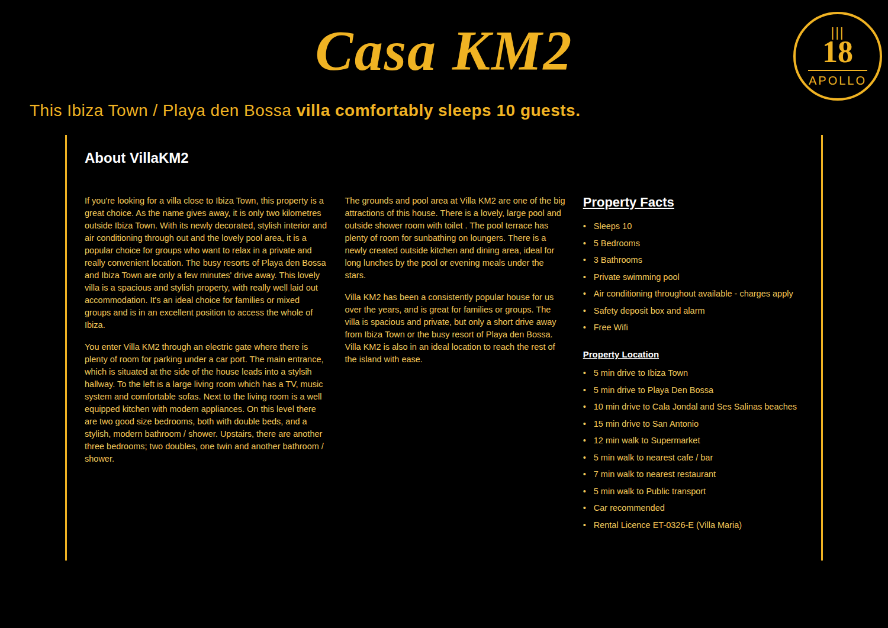Casa KM2
|||
18
APOLLO
This Ibiza Town / Playa den Bossa villa comfortably sleeps 10 guests.
About VillaKM2
If you're looking for a villa close to Ibiza Town, this property is a great choice. As the name gives away, it is only two kilometres outside Ibiza Town. With its newly decorated, stylish interior and air conditioning through out and the lovely pool area, it is a popular choice for groups who want to relax in a private and really convenient location. The busy resorts of Playa den Bossa and Ibiza Town are only a few minutes' drive away. This lovely villa is a spacious and stylish property, with really well laid out accommodation. It's an ideal choice for families or mixed groups and is in an excellent position to access the whole of Ibiza.
You enter Villa KM2 through an electric gate where there is plenty of room for parking under a car port. The main entrance, which is situated at the side of the house leads into a stylsih hallway. To the left is a large living room which has a TV, music system and comfortable sofas. Next to the living room is a well equipped kitchen with modern appliances. On this level there are two good size bedrooms, both with double beds, and a stylish, modern bathroom / shower. Upstairs, there are another three bedrooms; two doubles, one twin and another bathroom / shower.
The grounds and pool area at Villa KM2 are one of the big attractions of this house. There is a lovely, large pool and outside shower room with toilet . The pool terrace has plenty of room for sunbathing on loungers. There is a newly created outside kitchen and dining area, ideal for long lunches by the pool or evening meals under the stars.
Villa KM2 has been a consistently popular house for us over the years, and is great for families or groups. The villa is spacious and private, but only a short drive away from Ibiza Town or the busy resort of Playa den Bossa. Villa KM2 is also in an ideal location to reach the rest of the island with ease.
Property Facts
Sleeps 10
5 Bedrooms
3 Bathrooms
Private swimming pool
Air conditioning throughout available - charges apply
Safety deposit box and alarm
Free Wifi
Property Location
5 min drive to Ibiza Town
5 min drive to Playa Den Bossa
10 min drive to Cala Jondal and Ses Salinas beaches
15 min drive to San Antonio
12 min walk to Supermarket
5 min walk to nearest cafe / bar
7 min walk to nearest restaurant
5 min walk to Public transport
Car recommended
Rental Licence ET-0326-E (Villa Maria)